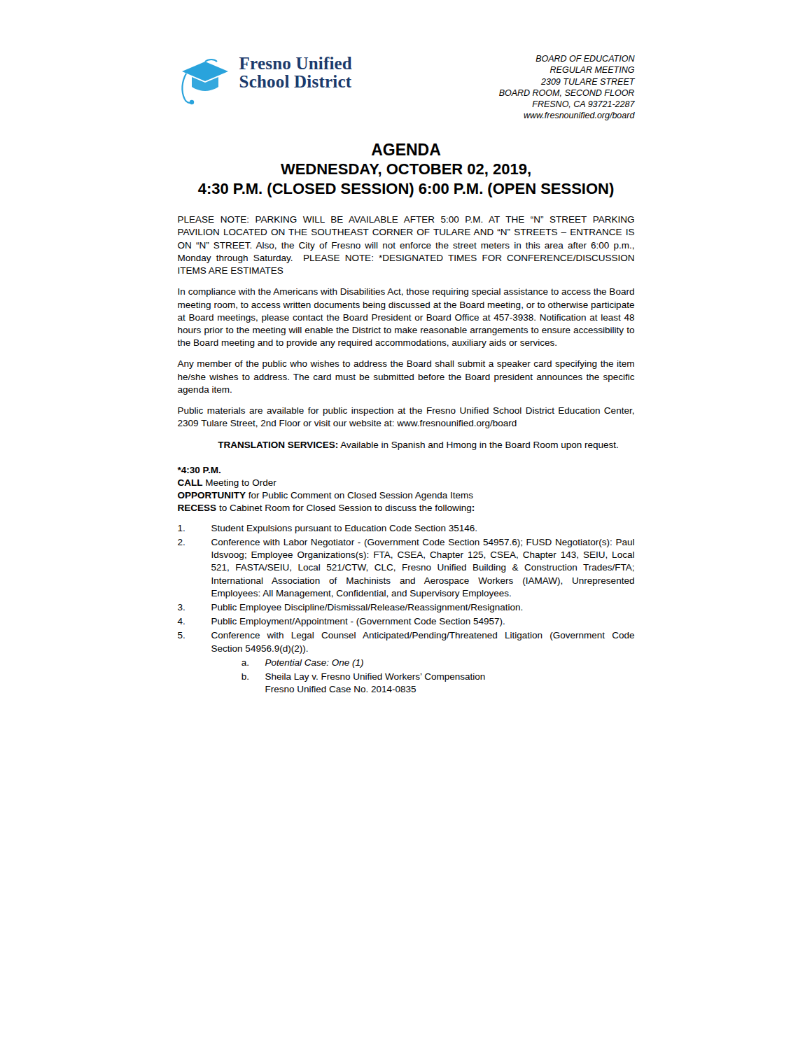Fresno Unified School District
BOARD OF EDUCATION
REGULAR MEETING
2309 TULARE STREET
BOARD ROOM, SECOND FLOOR
FRESNO, CA 93721-2287
www.fresnounified.org/board
AGENDA
WEDNESDAY, OCTOBER 02, 2019,
4:30 P.M. (CLOSED SESSION) 6:00 P.M. (OPEN SESSION)
PLEASE NOTE: PARKING WILL BE AVAILABLE AFTER 5:00 P.M. AT THE “N” STREET PARKING PAVILION LOCATED ON THE SOUTHEAST CORNER OF TULARE AND “N” STREETS – ENTRANCE IS ON “N” STREET. Also, the City of Fresno will not enforce the street meters in this area after 6:00 p.m., Monday through Saturday. PLEASE NOTE: *DESIGNATED TIMES FOR CONFERENCE/DISCUSSION ITEMS ARE ESTIMATES
In compliance with the Americans with Disabilities Act, those requiring special assistance to access the Board meeting room, to access written documents being discussed at the Board meeting, or to otherwise participate at Board meetings, please contact the Board President or Board Office at 457-3938. Notification at least 48 hours prior to the meeting will enable the District to make reasonable arrangements to ensure accessibility to the Board meeting and to provide any required accommodations, auxiliary aids or services.
Any member of the public who wishes to address the Board shall submit a speaker card specifying the item he/she wishes to address. The card must be submitted before the Board president announces the specific agenda item.
Public materials are available for public inspection at the Fresno Unified School District Education Center, 2309 Tulare Street, 2nd Floor or visit our website at: www.fresnounified.org/board
TRANSLATION SERVICES: Available in Spanish and Hmong in the Board Room upon request.
*4:30 P.M.
CALL Meeting to Order
OPPORTUNITY for Public Comment on Closed Session Agenda Items
RECESS to Cabinet Room for Closed Session to discuss the following:
1. Student Expulsions pursuant to Education Code Section 35146.
2. Conference with Labor Negotiator - (Government Code Section 54957.6); FUSD Negotiator(s): Paul Idsvoog; Employee Organizations(s): FTA, CSEA, Chapter 125, CSEA, Chapter 143, SEIU, Local 521, FASTA/SEIU, Local 521/CTW, CLC, Fresno Unified Building & Construction Trades/FTA; International Association of Machinists and Aerospace Workers (IAMAW), Unrepresented Employees: All Management, Confidential, and Supervisory Employees.
3. Public Employee Discipline/Dismissal/Release/Reassignment/Resignation.
4. Public Employment/Appointment - (Government Code Section 54957).
5. Conference with Legal Counsel Anticipated/Pending/Threatened Litigation (Government Code Section 54956.9(d)(2)).
a. Potential Case: One (1)
b. Sheila Lay v. Fresno Unified Workers’ Compensation
Fresno Unified Case No. 2014-0835